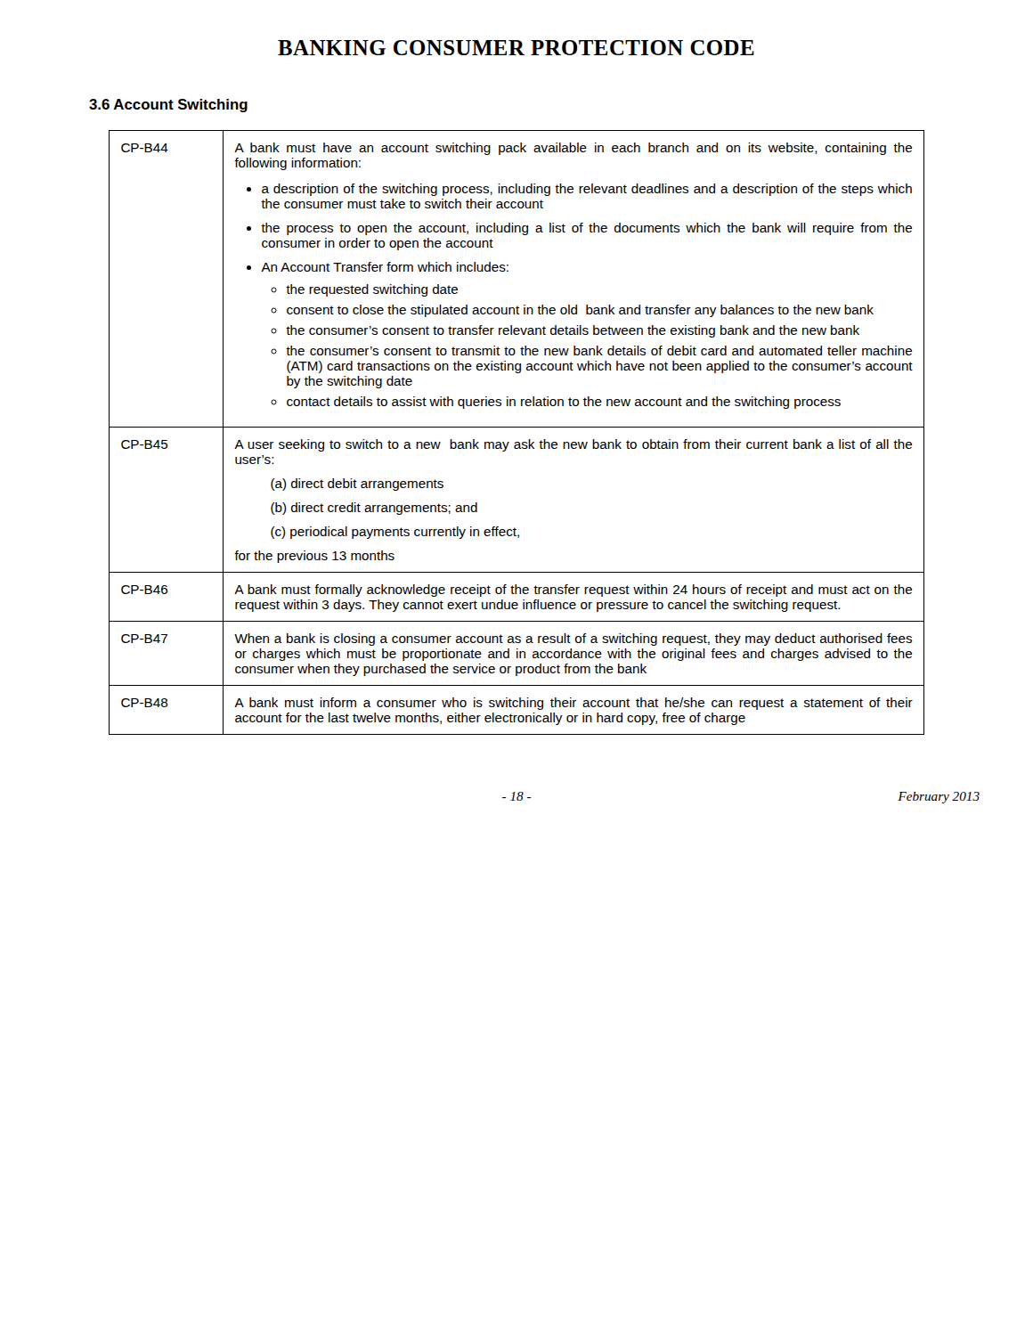BANKING CONSUMER PROTECTION CODE
3.6 Account Switching
| CP-B44 | A bank must have an account switching pack available in each branch and on its website, containing the following information: a description of the switching process, including the relevant deadlines and a description of the steps which the consumer must take to switch their account the process to open the account, including a list of the documents which the bank will require from the consumer in order to open the account An Account Transfer form which includes: the requested switching date consent to close the stipulated account in the old bank and transfer any balances to the new bank the consumer’s consent to transfer relevant details between the existing bank and the new bank the consumer’s consent to transmit to the new bank details of debit card and automated teller machine (ATM) card transactions on the existing account which have not been applied to the consumer’s account by the switching date contact details to assist with queries in relation to the new account and the switching process |
| CP-B45 | A user seeking to switch to a new bank may ask the new bank to obtain from their current bank a list of all the user’s: (a) direct debit arrangements (b) direct credit arrangements; and (c) periodical payments currently in effect, for the previous 13 months |
| CP-B46 | A bank must formally acknowledge receipt of the transfer request within 24 hours of receipt and must act on the request within 3 days. They cannot exert undue influence or pressure to cancel the switching request. |
| CP-B47 | When a bank is closing a consumer account as a result of a switching request, they may deduct authorised fees or charges which must be proportionate and in accordance with the original fees and charges advised to the consumer when they purchased the service or product from the bank |
| CP-B48 | A bank must inform a consumer who is switching their account that he/she can request a statement of their account for the last twelve months, either electronically or in hard copy, free of charge |
- 18 -
February 2013